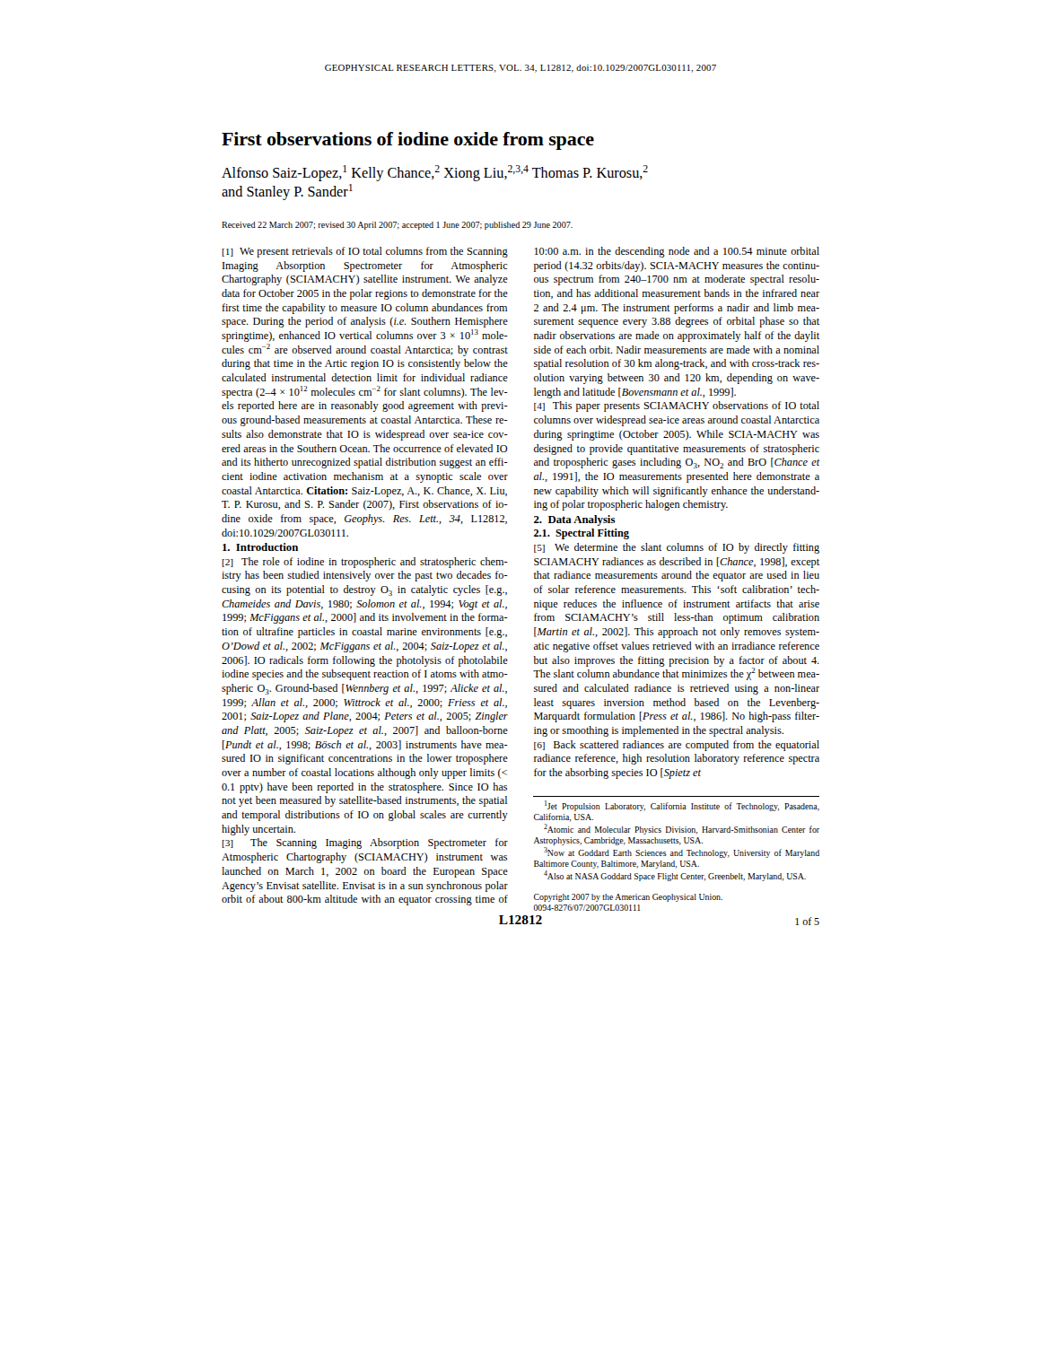GEOPHYSICAL RESEARCH LETTERS, VOL. 34, L12812, doi:10.1029/2007GL030111, 2007
First observations of iodine oxide from space
Alfonso Saiz-Lopez,1 Kelly Chance,2 Xiong Liu,2,3,4 Thomas P. Kurosu,2
and Stanley P. Sander1
Received 22 March 2007; revised 30 April 2007; accepted 1 June 2007; published 29 June 2007.
[1] We present retrievals of IO total columns from the Scanning Imaging Absorption Spectrometer for Atmospheric Chartography (SCIAMACHY) satellite instrument. We analyze data for October 2005 in the polar regions to demonstrate for the first time the capability to measure IO column abundances from space. During the period of analysis (i.e. Southern Hemisphere springtime), enhanced IO vertical columns over 3 × 1013 molecules cm−2 are observed around coastal Antarctica; by contrast during that time in the Artic region IO is consistently below the calculated instrumental detection limit for individual radiance spectra (2–4 × 1012 molecules cm−2 for slant columns). The levels reported here are in reasonably good agreement with previous ground-based measurements at coastal Antarctica. These results also demonstrate that IO is widespread over sea-ice covered areas in the Southern Ocean. The occurrence of elevated IO and its hitherto unrecognized spatial distribution suggest an efficient iodine activation mechanism at a synoptic scale over coastal Antarctica. Citation: Saiz-Lopez, A., K. Chance, X. Liu, T. P. Kurosu, and S. P. Sander (2007), First observations of iodine oxide from space, Geophys. Res. Lett., 34, L12812, doi:10.1029/2007GL030111.
1. Introduction
[2] The role of iodine in tropospheric and stratospheric chemistry has been studied intensively over the past two decades focusing on its potential to destroy O3 in catalytic cycles [e.g., Chameides and Davis, 1980; Solomon et al., 1994; Vogt et al., 1999; McFiggans et al., 2000] and its involvement in the formation of ultrafine particles in coastal marine environments [e.g., O’Dowd et al., 2002; McFiggans et al., 2004; Saiz-Lopez et al., 2006]. IO radicals form following the photolysis of photolabile iodine species and the subsequent reaction of I atoms with atmospheric O3. Ground-based [Wennberg et al., 1997; Alicke et al., 1999; Allan et al., 2000; Wittrock et al., 2000; Friess et al., 2001; Saiz-Lopez and Plane, 2004; Peters et al., 2005; Zingler and Platt, 2005; Saiz-Lopez et al., 2007] and balloon-borne [Pundt et al., 1998; Bösch et al., 2003] instruments have measured IO in significant concentrations in the lower troposphere over a number of coastal locations although only upper limits (< 0.1 pptv) have been reported in the stratosphere. Since IO has not yet been measured by satellite-based instruments, the spatial and temporal distributions of IO on global scales are currently highly uncertain.
[3] The Scanning Imaging Absorption Spectrometer for Atmospheric Chartography (SCIAMACHY) instrument was launched on March 1, 2002 on board the European Space Agency’s Envisat satellite. Envisat is in a sun synchronous polar orbit of about 800-km altitude with an equator crossing time of 10:00 a.m. in the descending node and a 100.54 minute orbital period (14.32 orbits/day). SCIA-MACHY measures the continuous spectrum from 240–1700 nm at moderate spectral resolution, and has additional measurement bands in the infrared near 2 and 2.4 μm. The instrument performs a nadir and limb measurement sequence every 3.88 degrees of orbital phase so that nadir observations are made on approximately half of the daylit side of each orbit. Nadir measurements are made with a nominal spatial resolution of 30 km along-track, and with cross-track resolution varying between 30 and 120 km, depending on wavelength and latitude [Bovensmann et al., 1999].
[4] This paper presents SCIAMACHY observations of IO total columns over widespread sea-ice areas around coastal Antarctica during springtime (October 2005). While SCIA-MACHY was designed to provide quantitative measurements of stratospheric and tropospheric gases including O3, NO2 and BrO [Chance et al., 1991], the IO measurements presented here demonstrate a new capability which will significantly enhance the understanding of polar tropospheric halogen chemistry.
2. Data Analysis
2.1. Spectral Fitting
[5] We determine the slant columns of IO by directly fitting SCIAMACHY radiances as described in [Chance, 1998], except that radiance measurements around the equator are used in lieu of solar reference measurements. This ‘soft calibration’ technique reduces the influence of instrument artifacts that arise from SCIAMACHY’s still less-than optimum calibration [Martin et al., 2002]. This approach not only removes systematic negative offset values retrieved with an irradiance reference but also improves the fitting precision by a factor of about 4. The slant column abundance that minimizes the χ2 between measured and calculated radiance is retrieved using a non-linear least squares inversion method based on the Levenberg-Marquardt formulation [Press et al., 1986]. No high-pass filtering or smoothing is implemented in the spectral analysis.
[6] Back scattered radiances are computed from the equatorial radiance reference, high resolution laboratory reference spectra for the absorbing species IO [Spietz et
1Jet Propulsion Laboratory, California Institute of Technology, Pasadena, California, USA.
2Atomic and Molecular Physics Division, Harvard-Smithsonian Center for Astrophysics, Cambridge, Massachusetts, USA.
3Now at Goddard Earth Sciences and Technology, University of Maryland Baltimore County, Baltimore, Maryland, USA.
4Also at NASA Goddard Space Flight Center, Greenbelt, Maryland, USA.
Copyright 2007 by the American Geophysical Union.
0094-8276/07/2007GL030111
L12812 1 of 5